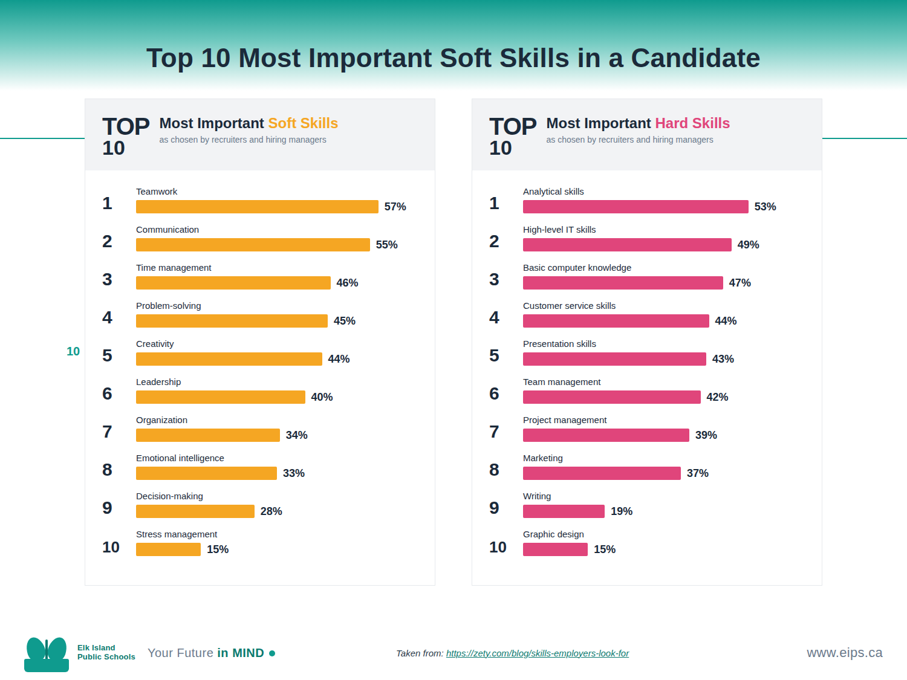Top 10 Most Important Soft Skills in a Candidate
10
TOP10
Most Important Soft Skills as chosen by recruiters and hiring managers
1
Teamwork
57%
2
Communication
55%
3
Time management
46%
4
Problem-solving
45%
5
Creativity
44%
6
Leadership
40%
7
Organization
34%
8
Emotional intelligence
33%
9
Decision-making
28%
10
Stress management
15%
TOP10
Most Important Hard Skills as chosen by recruiters and hiring managers
1
Analytical skills
53%
2
High-level IT skills
49%
3
Basic computer knowledge
47%
4
Customer service skills
44%
5
Presentation skills
43%
6
Team management
42%
7
Project management
39%
8
Marketing
37%
9
Writing
19%
10
Graphic design
15%
Elk Island
Public Schools
Your Future in MIND
Taken from: https://zety.com/blog/skills-employers-look-for
www.eips.ca